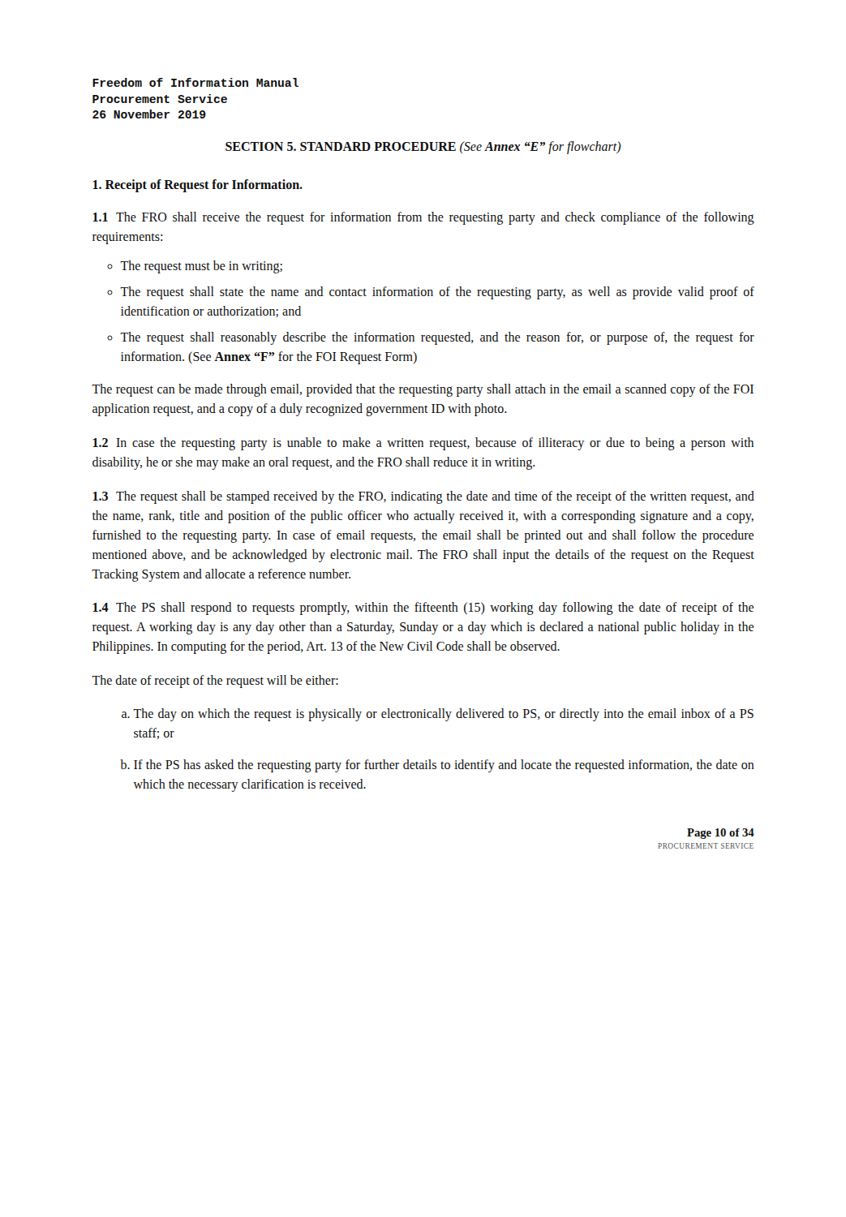Freedom of Information Manual
Procurement Service
26 November 2019
SECTION 5. STANDARD PROCEDURE (See Annex “E” for flowchart)
1. Receipt of Request for Information.
1.1 The FRO shall receive the request for information from the requesting party and check compliance of the following requirements:
The request must be in writing;
The request shall state the name and contact information of the requesting party, as well as provide valid proof of identification or authorization; and
The request shall reasonably describe the information requested, and the reason for, or purpose of, the request for information. (See Annex “F” for the FOI Request Form)
The request can be made through email, provided that the requesting party shall attach in the email a scanned copy of the FOI application request, and a copy of a duly recognized government ID with photo.
1.2 In case the requesting party is unable to make a written request, because of illiteracy or due to being a person with disability, he or she may make an oral request, and the FRO shall reduce it in writing.
1.3 The request shall be stamped received by the FRO, indicating the date and time of the receipt of the written request, and the name, rank, title and position of the public officer who actually received it, with a corresponding signature and a copy, furnished to the requesting party. In case of email requests, the email shall be printed out and shall follow the procedure mentioned above, and be acknowledged by electronic mail. The FRO shall input the details of the request on the Request Tracking System and allocate a reference number.
1.4 The PS shall respond to requests promptly, within the fifteenth (15) working day following the date of receipt of the request. A working day is any day other than a Saturday, Sunday or a day which is declared a national public holiday in the Philippines. In computing for the period, Art. 13 of the New Civil Code shall be observed.
The date of receipt of the request will be either:
The day on which the request is physically or electronically delivered to PS, or directly into the email inbox of a PS staff; or
If the PS has asked the requesting party for further details to identify and locate the requested information, the date on which the necessary clarification is received.
Page 10 of 34 PROCUREMENT SERVICE